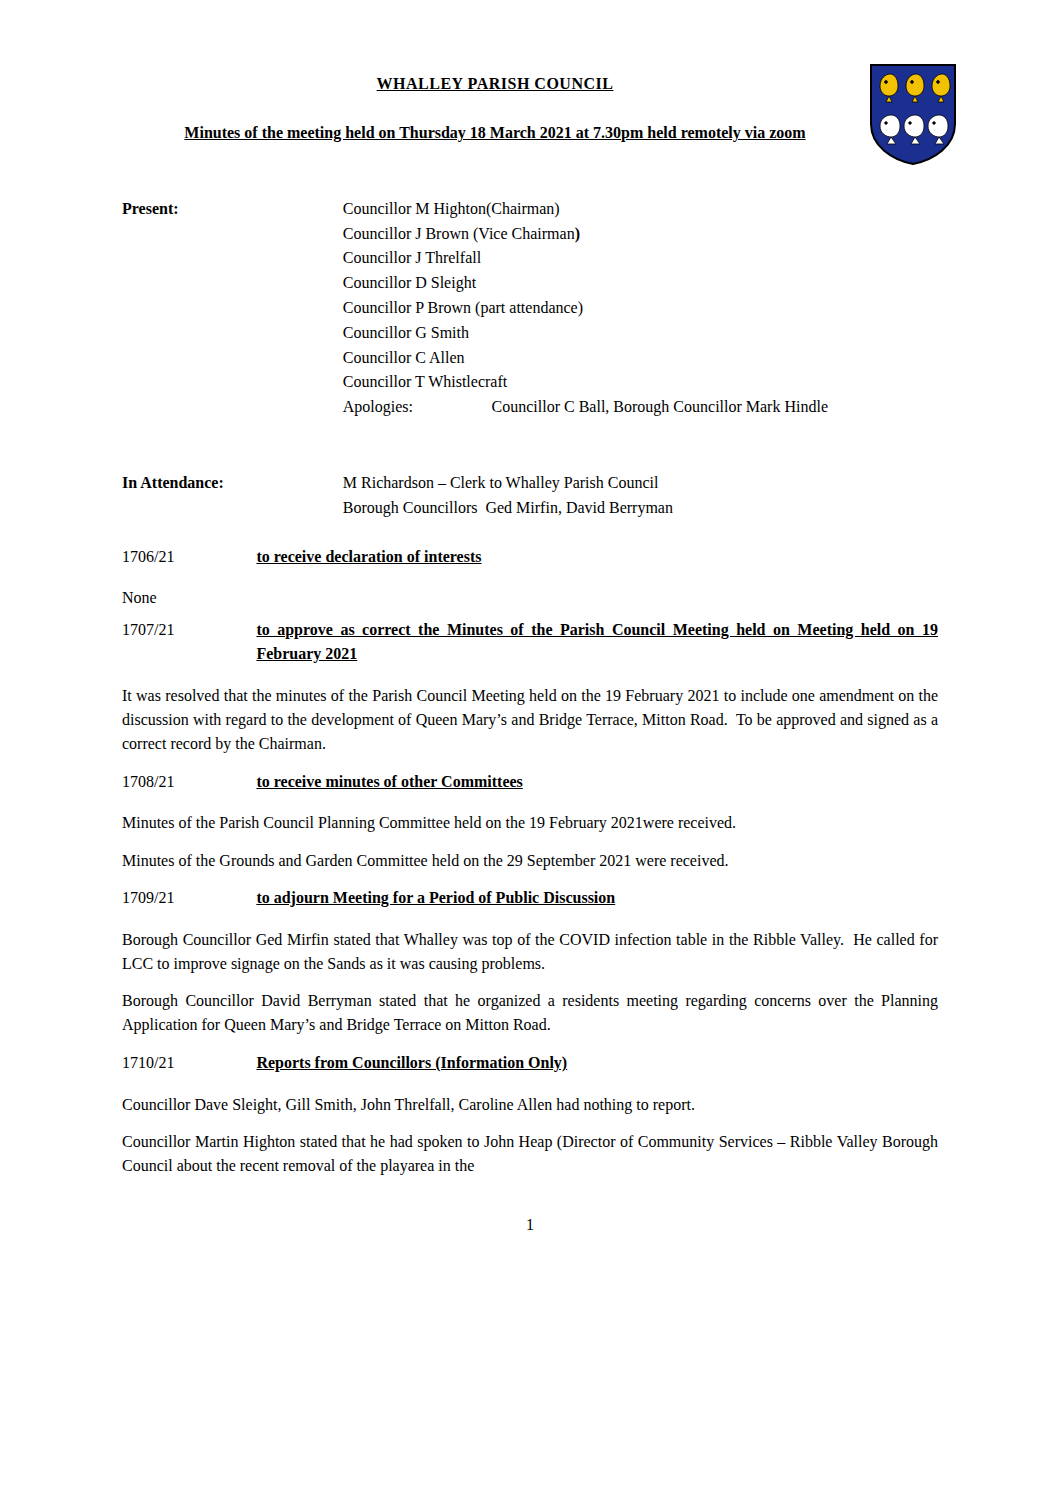WHALLEY PARISH COUNCIL
Minutes of the meeting held on Thursday 18 March 2021 at 7.30pm held remotely via zoom
| Present: | Councillor M Highton(Chairman) Councillor J Brown (Vice Chairman ) Councillor J Threlfall Councillor D Sleight Councillor P Brown (part attendance) Councillor G Smith Councillor C Allen Councillor T Whistlecraft |
| | Apologies: Councillor C Ball, Borough Councillor Mark Hindle |
| In Attendance: | M Richardson – Clerk to Whalley Parish Council Borough Councillors Ged Mirfin, David Berryman |
1706/21 to receive declaration of interests
None
1707/21 to approve as correct the Minutes of the Parish Council Meeting held on Meeting held on 19 February 2021
It was resolved that the minutes of the Parish Council Meeting held on the 19 February 2021 to include one amendment on the discussion with regard to the development of Queen Mary’s and Bridge Terrace, Mitton Road. To be approved and signed as a correct record by the Chairman.
1708/21 to receive minutes of other Committees
Minutes of the Parish Council Planning Committee held on the 19 February 2021were received.
Minutes of the Grounds and Garden Committee held on the 29 September 2021 were received.
1709/21 to adjourn Meeting for a Period of Public Discussion
Borough Councillor Ged Mirfin stated that Whalley was top of the COVID infection table in the Ribble Valley. He called for LCC to improve signage on the Sands as it was causing problems.
Borough Councillor David Berryman stated that he organized a residents meeting regarding concerns over the Planning Application for Queen Mary’s and Bridge Terrace on Mitton Road.
1710/21 Reports from Councillors (Information Only)
Councillor Dave Sleight, Gill Smith, John Threlfall, Caroline Allen had nothing to report.
Councillor Martin Highton stated that he had spoken to John Heap (Director of Community Services – Ribble Valley Borough Council about the recent removal of the playarea in the
1